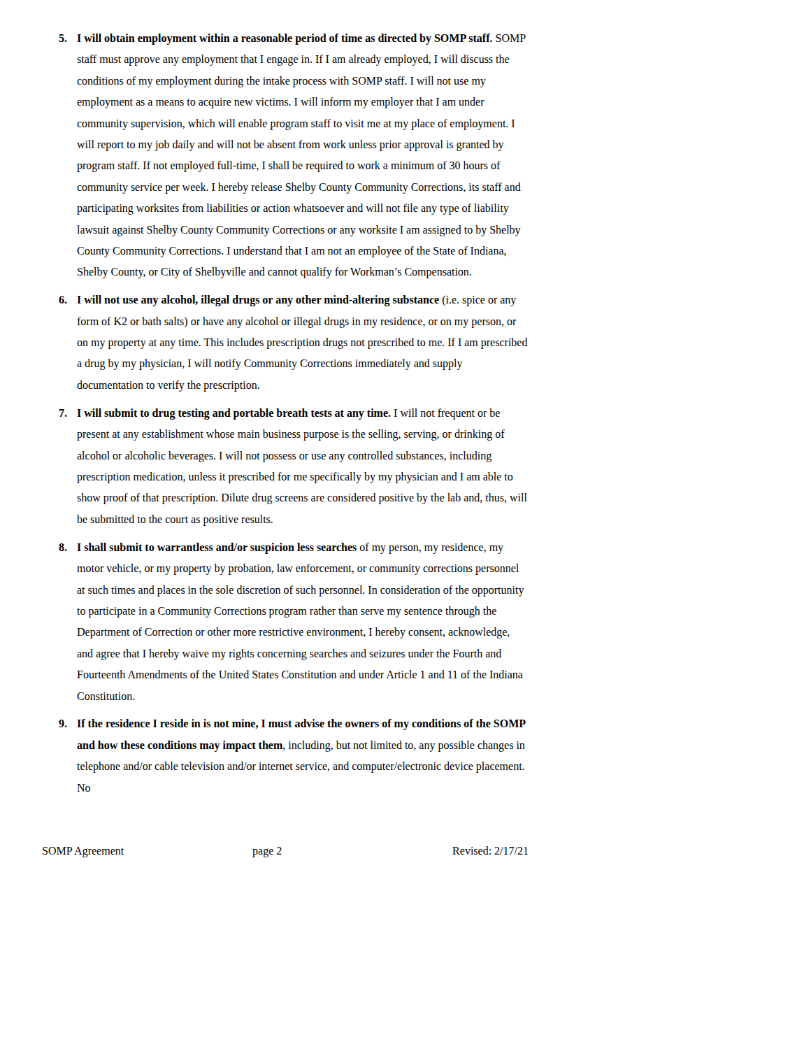I will obtain employment within a reasonable period of time as directed by SOMP staff. SOMP staff must approve any employment that I engage in. If I am already employed, I will discuss the conditions of my employment during the intake process with SOMP staff. I will not use my employment as a means to acquire new victims. I will inform my employer that I am under community supervision, which will enable program staff to visit me at my place of employment. I will report to my job daily and will not be absent from work unless prior approval is granted by program staff. If not employed full-time, I shall be required to work a minimum of 30 hours of community service per week. I hereby release Shelby County Community Corrections, its staff and participating worksites from liabilities or action whatsoever and will not file any type of liability lawsuit against Shelby County Community Corrections or any worksite I am assigned to by Shelby County Community Corrections. I understand that I am not an employee of the State of Indiana, Shelby County, or City of Shelbyville and cannot qualify for Workman’s Compensation.
I will not use any alcohol, illegal drugs or any other mind-altering substance (i.e. spice or any form of K2 or bath salts) or have any alcohol or illegal drugs in my residence, or on my person, or on my property at any time. This includes prescription drugs not prescribed to me. If I am prescribed a drug by my physician, I will notify Community Corrections immediately and supply documentation to verify the prescription.
I will submit to drug testing and portable breath tests at any time. I will not frequent or be present at any establishment whose main business purpose is the selling, serving, or drinking of alcohol or alcoholic beverages. I will not possess or use any controlled substances, including prescription medication, unless it prescribed for me specifically by my physician and I am able to show proof of that prescription. Dilute drug screens are considered positive by the lab and, thus, will be submitted to the court as positive results.
I shall submit to warrantless and/or suspicion less searches of my person, my residence, my motor vehicle, or my property by probation, law enforcement, or community corrections personnel at such times and places in the sole discretion of such personnel. In consideration of the opportunity to participate in a Community Corrections program rather than serve my sentence through the Department of Correction or other more restrictive environment, I hereby consent, acknowledge, and agree that I hereby waive my rights concerning searches and seizures under the Fourth and Fourteenth Amendments of the United States Constitution and under Article 1 and 11 of the Indiana Constitution.
If the residence I reside in is not mine, I must advise the owners of my conditions of the SOMP and how these conditions may impact them, including, but not limited to, any possible changes in telephone and/or cable television and/or internet service, and computer/electronic device placement. No
SOMP Agreement
page 2
Revised: 2/17/21